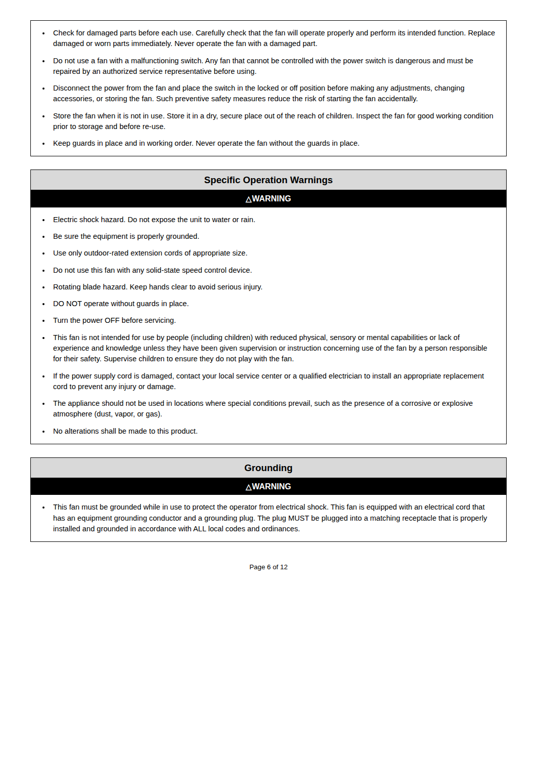Check for damaged parts before each use. Carefully check that the fan will operate properly and perform its intended function. Replace damaged or worn parts immediately. Never operate the fan with a damaged part.
Do not use a fan with a malfunctioning switch. Any fan that cannot be controlled with the power switch is dangerous and must be repaired by an authorized service representative before using.
Disconnect the power from the fan and place the switch in the locked or off position before making any adjustments, changing accessories, or storing the fan. Such preventive safety measures reduce the risk of starting the fan accidentally.
Store the fan when it is not in use. Store it in a dry, secure place out of the reach of children. Inspect the fan for good working condition prior to storage and before re-use.
Keep guards in place and in working order. Never operate the fan without the guards in place.
Specific Operation Warnings
△WARNING
Electric shock hazard. Do not expose the unit to water or rain.
Be sure the equipment is properly grounded.
Use only outdoor-rated extension cords of appropriate size.
Do not use this fan with any solid-state speed control device.
Rotating blade hazard. Keep hands clear to avoid serious injury.
DO NOT operate without guards in place.
Turn the power OFF before servicing.
This fan is not intended for use by people (including children) with reduced physical, sensory or mental capabilities or lack of experience and knowledge unless they have been given supervision or instruction concerning use of the fan by a person responsible for their safety. Supervise children to ensure they do not play with the fan.
If the power supply cord is damaged, contact your local service center or a qualified electrician to install an appropriate replacement cord to prevent any injury or damage.
The appliance should not be used in locations where special conditions prevail, such as the presence of a corrosive or explosive atmosphere (dust, vapor, or gas).
No alterations shall be made to this product.
Grounding
△WARNING
This fan must be grounded while in use to protect the operator from electrical shock. This fan is equipped with an electrical cord that has an equipment grounding conductor and a grounding plug. The plug MUST be plugged into a matching receptacle that is properly installed and grounded in accordance with ALL local codes and ordinances.
Page 6 of 12